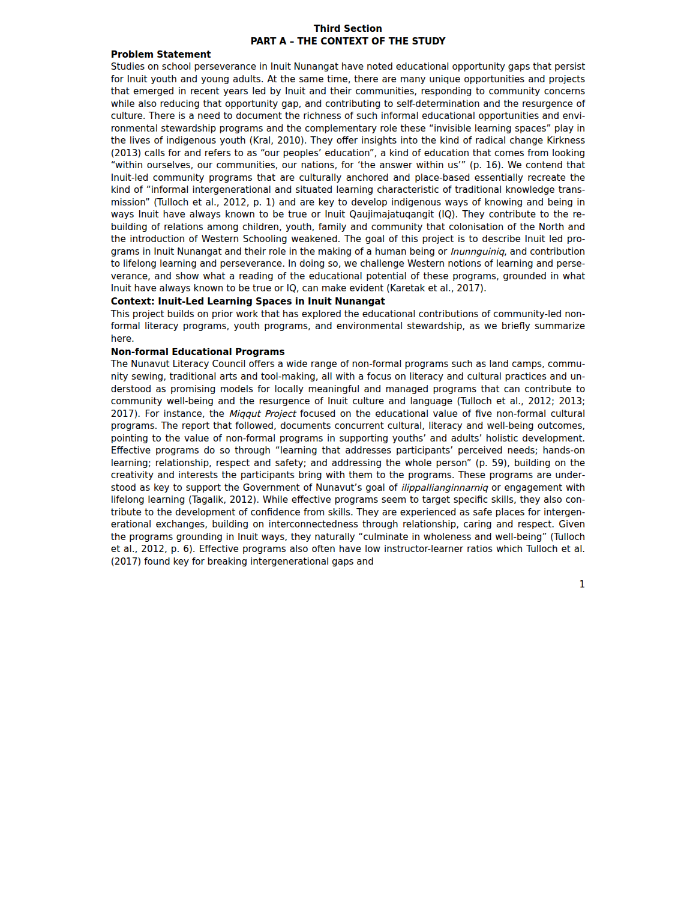Third Section PART A – THE CONTEXT OF THE STUDY
Problem Statement
Studies on school perseverance in Inuit Nunangat have noted educational opportunity gaps that persist for Inuit youth and young adults. At the same time, there are many unique opportunities and projects that emerged in recent years led by Inuit and their communities, responding to community concerns while also reducing that opportunity gap, and contributing to self-determination and the resurgence of culture. There is a need to document the richness of such informal educational opportunities and environmental stewardship programs and the complementary role these “invisible learning spaces” play in the lives of indigenous youth (Kral, 2010). They offer insights into the kind of radical change Kirkness (2013) calls for and refers to as “our peoples’ education”, a kind of education that comes from looking “within ourselves, our communities, our nations, for ‘the answer within us’” (p. 16). We contend that Inuit-led community programs that are culturally anchored and place-based essentially recreate the kind of “informal intergenerational and situated learning characteristic of traditional knowledge transmission” (Tulloch et al., 2012, p. 1) and are key to develop indigenous ways of knowing and being in ways Inuit have always known to be true or Inuit Qaujimajatuqangit (IQ). They contribute to the rebuilding of relations among children, youth, family and community that colonisation of the North and the introduction of Western Schooling weakened. The goal of this project is to describe Inuit led programs in Inuit Nunangat and their role in the making of a human being or Inunnguiniq, and contribution to lifelong learning and perseverance. In doing so, we challenge Western notions of learning and perseverance, and show what a reading of the educational potential of these programs, grounded in what Inuit have always known to be true or IQ, can make evident (Karetak et al., 2017).
Context: Inuit-Led Learning Spaces in Inuit Nunangat
This project builds on prior work that has explored the educational contributions of community-led non-formal literacy programs, youth programs, and environmental stewardship, as we briefly summarize here.
Non-formal Educational Programs
The Nunavut Literacy Council offers a wide range of non-formal programs such as land camps, community sewing, traditional arts and tool-making, all with a focus on literacy and cultural practices and understood as promising models for locally meaningful and managed programs that can contribute to community well-being and the resurgence of Inuit culture and language (Tulloch et al., 2012; 2013; 2017). For instance, the Miqqut Project focused on the educational value of five non-formal cultural programs. The report that followed, documents concurrent cultural, literacy and well-being outcomes, pointing to the value of non-formal programs in supporting youths’ and adults’ holistic development. Effective programs do so through “learning that addresses participants’ perceived needs; hands-on learning; relationship, respect and safety; and addressing the whole person” (p. 59), building on the creativity and interests the participants bring with them to the programs. These programs are understood as key to support the Government of Nunavut’s goal of ilippallianginnarniq or engagement with lifelong learning (Tagalik, 2012). While effective programs seem to target specific skills, they also contribute to the development of confidence from skills. They are experienced as safe places for intergenerational exchanges, building on interconnectedness through relationship, caring and respect. Given the programs grounding in Inuit ways, they naturally “culminate in wholeness and well-being” (Tulloch et al., 2012, p. 6). Effective programs also often have low instructor-learner ratios which Tulloch et al. (2017) found key for breaking intergenerational gaps and
1